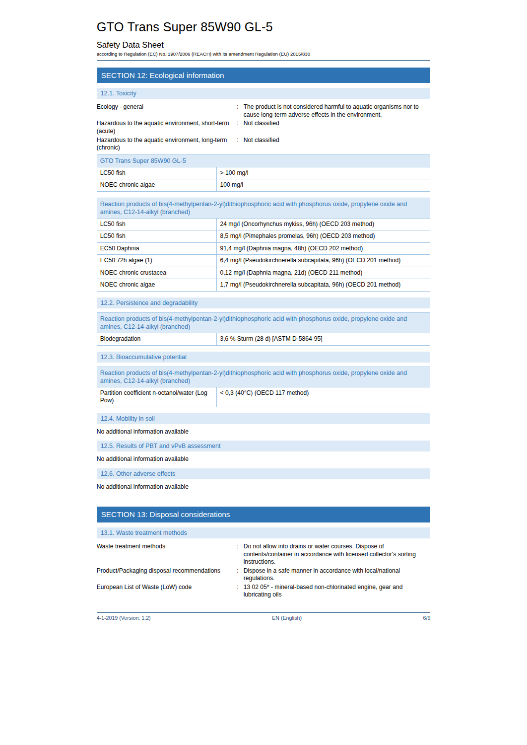GTO Trans Super 85W90 GL-5
Safety Data Sheet
according to Regulation (EC) No. 1907/2006 (REACH) with its amendment Regulation (EU) 2015/830
SECTION 12: Ecological information
12.1. Toxicity
| Ecology - general | : | The product is not considered harmful to aquatic organisms nor to cause long-term adverse effects in the environment. |
| Hazardous to the aquatic environment, short-term (acute) | : | Not classified |
| Hazardous to the aquatic environment, long-term (chronic) | : | Not classified |
| GTO Trans Super 85W90 GL-5 |
| --- |
| LC50 fish | > 100 mg/l |
| NOEC chronic algae | 100 mg/l |
| Reaction products of bis(4-methylpentan-2-yl)dithiophosphoric acid with phosphorus oxide, propylene oxide and amines, C12-14-alkyl (branched) |
| --- |
| LC50 fish | 24 mg/l (Oncorhynchus mykiss, 96h) (OECD 203 method) |
| LC50 fish | 8,5 mg/l (Pimephales promelas, 96h) (OECD 203 method) |
| EC50 Daphnia | 91,4 mg/l (Daphnia magna, 48h) (OECD 202 method) |
| EC50 72h algae (1) | 6,4 mg/l (Pseudokirchnerella subcapitata, 96h) (OECD 201 method) |
| NOEC chronic crustacea | 0,12 mg/l (Daphnia magna, 21d) (OECD 211 method) |
| NOEC chronic algae | 1,7 mg/l (Pseudokirchnerella subcapitata, 96h) (OECD 201 method) |
12.2. Persistence and degradability
| Reaction products of bis(4-methylpentan-2-yl)dithiophosphoric acid with phosphorus oxide, propylene oxide and amines, C12-14-alkyl (branched) |
| --- |
| Biodegradation | 3,6 % Sturm (28 d) [ASTM D-5864-95] |
12.3. Bioaccumulative potential
| Reaction products of bis(4-methylpentan-2-yl)dithiophosphoric acid with phosphorus oxide, propylene oxide and amines, C12-14-alkyl (branched) |
| --- |
| Partition coefficient n-octanol/water (Log Pow) | < 0,3 (40°C) (OECD 117 method) |
12.4. Mobility in soil
No additional information available
12.5. Results of PBT and vPvB assessment
No additional information available
12.6. Other adverse effects
No additional information available
SECTION 13: Disposal considerations
13.1. Waste treatment methods
| Waste treatment methods | : | Do not allow into drains or water courses. Dispose of contents/container in accordance with licensed collector's sorting instructions. |
| Product/Packaging disposal recommendations | : | Dispose in a safe manner in accordance with local/national regulations. |
| European List of Waste (LoW) code | : | 13 02 05* - mineral-based non-chlorinated engine, gear and lubricating oils |
4-1-2019 (Version: 1.2)
EN (English)
6/9